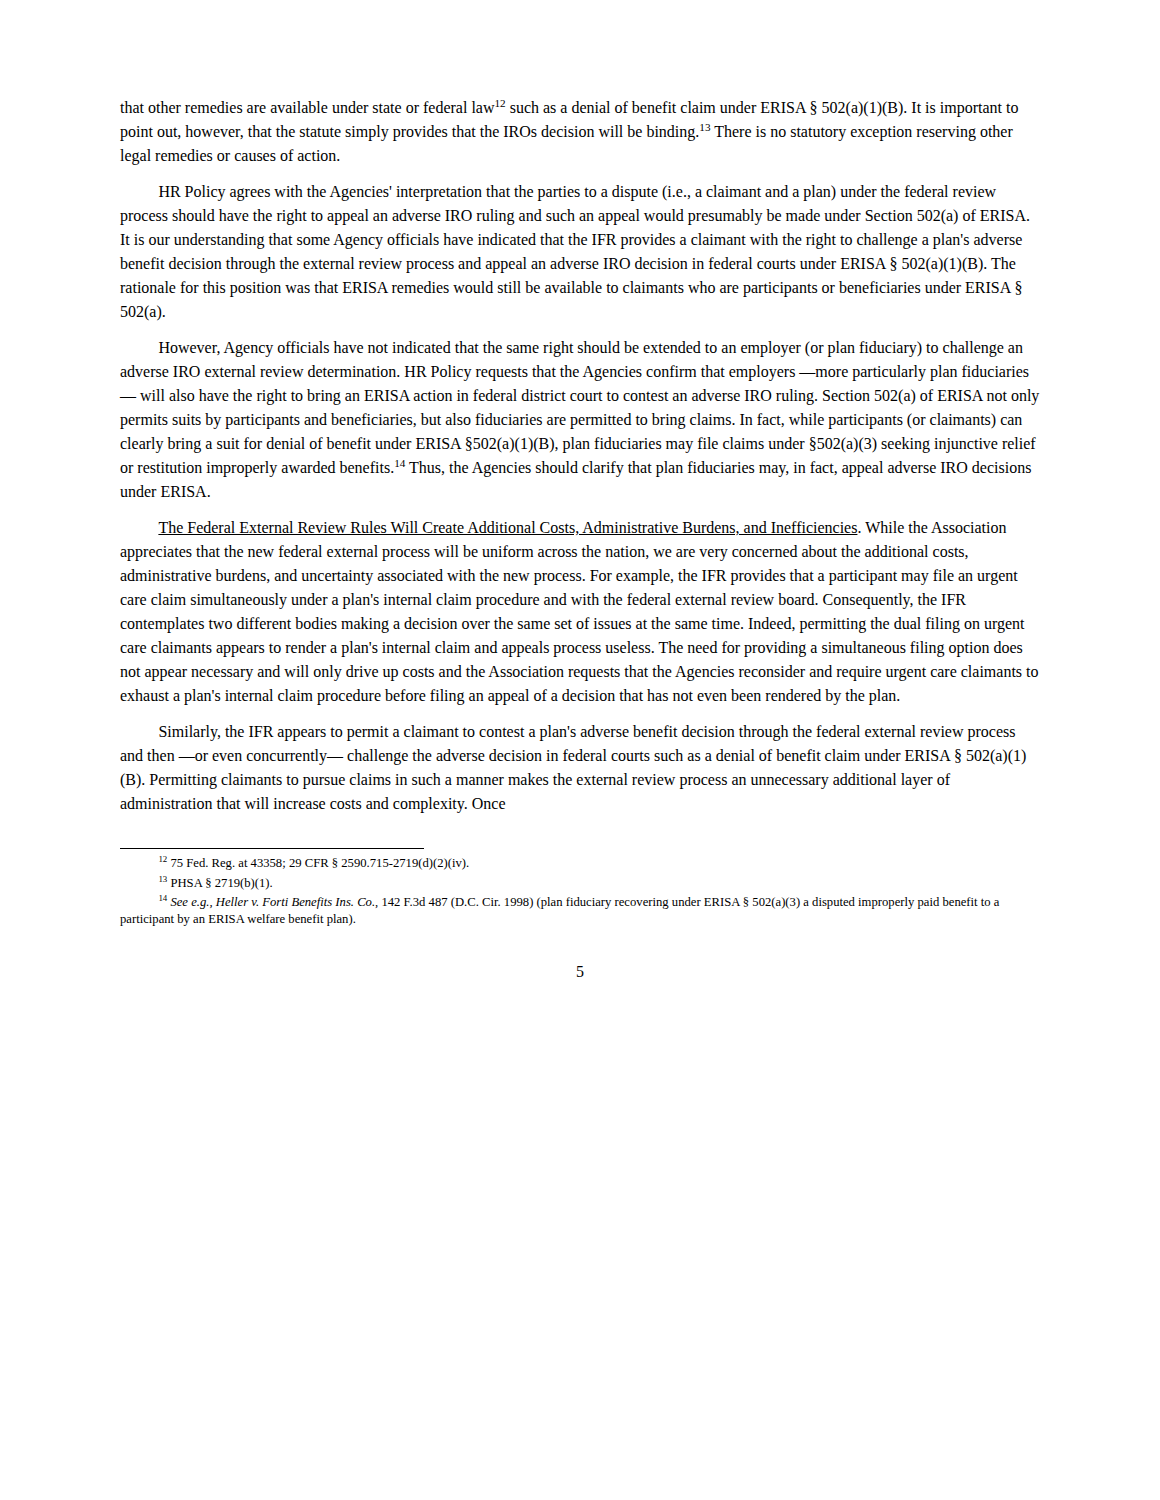that other remedies are available under state or federal law12 such as a denial of benefit claim under ERISA § 502(a)(1)(B). It is important to point out, however, that the statute simply provides that the IROs decision will be binding.13 There is no statutory exception reserving other legal remedies or causes of action.
HR Policy agrees with the Agencies' interpretation that the parties to a dispute (i.e., a claimant and a plan) under the federal review process should have the right to appeal an adverse IRO ruling and such an appeal would presumably be made under Section 502(a) of ERISA. It is our understanding that some Agency officials have indicated that the IFR provides a claimant with the right to challenge a plan's adverse benefit decision through the external review process and appeal an adverse IRO decision in federal courts under ERISA § 502(a)(1)(B). The rationale for this position was that ERISA remedies would still be available to claimants who are participants or beneficiaries under ERISA § 502(a).
However, Agency officials have not indicated that the same right should be extended to an employer (or plan fiduciary) to challenge an adverse IRO external review determination. HR Policy requests that the Agencies confirm that employers —more particularly plan fiduciaries— will also have the right to bring an ERISA action in federal district court to contest an adverse IRO ruling. Section 502(a) of ERISA not only permits suits by participants and beneficiaries, but also fiduciaries are permitted to bring claims. In fact, while participants (or claimants) can clearly bring a suit for denial of benefit under ERISA §502(a)(1)(B), plan fiduciaries may file claims under §502(a)(3) seeking injunctive relief or restitution improperly awarded benefits.14 Thus, the Agencies should clarify that plan fiduciaries may, in fact, appeal adverse IRO decisions under ERISA.
The Federal External Review Rules Will Create Additional Costs, Administrative Burdens, and Inefficiencies. While the Association appreciates that the new federal external process will be uniform across the nation, we are very concerned about the additional costs, administrative burdens, and uncertainty associated with the new process. For example, the IFR provides that a participant may file an urgent care claim simultaneously under a plan's internal claim procedure and with the federal external review board. Consequently, the IFR contemplates two different bodies making a decision over the same set of issues at the same time. Indeed, permitting the dual filing on urgent care claimants appears to render a plan's internal claim and appeals process useless. The need for providing a simultaneous filing option does not appear necessary and will only drive up costs and the Association requests that the Agencies reconsider and require urgent care claimants to exhaust a plan's internal claim procedure before filing an appeal of a decision that has not even been rendered by the plan.
Similarly, the IFR appears to permit a claimant to contest a plan's adverse benefit decision through the federal external review process and then —or even concurrently— challenge the adverse decision in federal courts such as a denial of benefit claim under ERISA § 502(a)(1)(B). Permitting claimants to pursue claims in such a manner makes the external review process an unnecessary additional layer of administration that will increase costs and complexity. Once
12 75 Fed. Reg. at 43358; 29 CFR § 2590.715-2719(d)(2)(iv).
13 PHSA § 2719(b)(1).
14 See e.g., Heller v. Forti Benefits Ins. Co., 142 F.3d 487 (D.C. Cir. 1998) (plan fiduciary recovering under ERISA § 502(a)(3) a disputed improperly paid benefit to a participant by an ERISA welfare benefit plan).
5